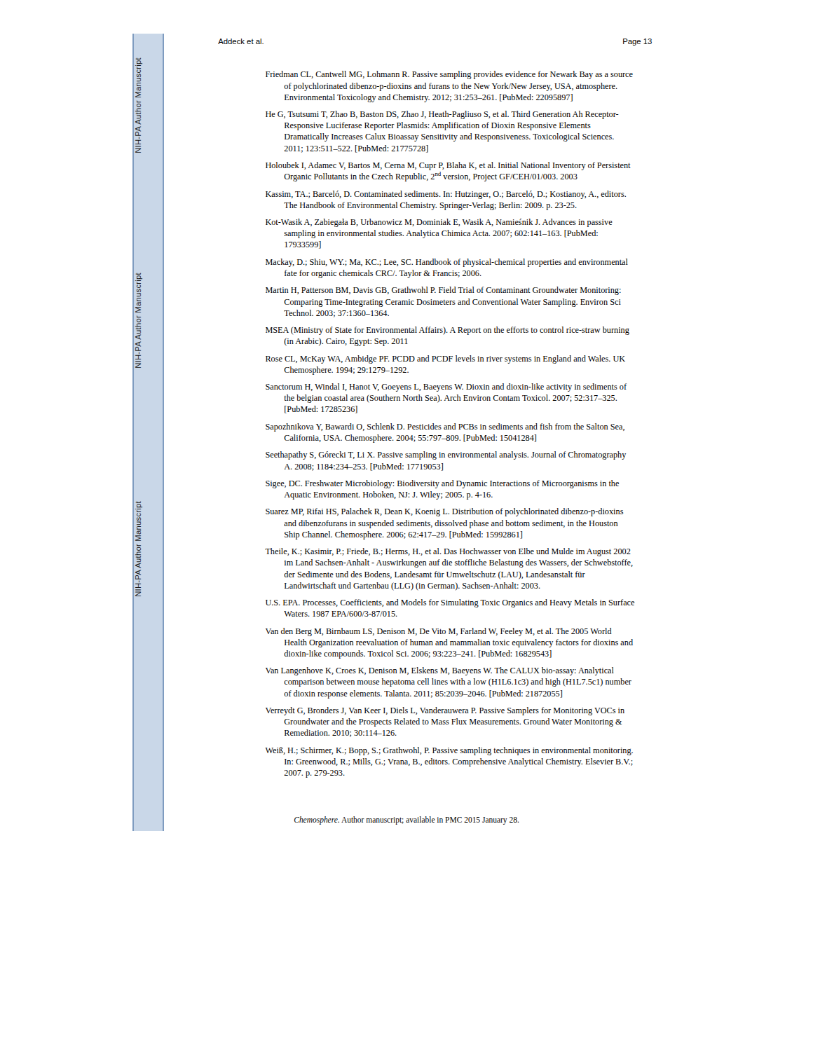NIH-PA Author Manuscript
NIH-PA Author Manuscript
NIH-PA Author Manuscript
Addeck et al.
Page 13
Friedman CL, Cantwell MG, Lohmann R. Passive sampling provides evidence for Newark Bay as a source of polychlorinated dibenzo-p-dioxins and furans to the New York/New Jersey, USA, atmosphere. Environmental Toxicology and Chemistry. 2012; 31:253–261. [PubMed: 22095897]
He G, Tsutsumi T, Zhao B, Baston DS, Zhao J, Heath-Pagliuso S, et al. Third Generation Ah Receptor-Responsive Luciferase Reporter Plasmids: Amplification of Dioxin Responsive Elements Dramatically Increases Calux Bioassay Sensitivity and Responsiveness. Toxicological Sciences. 2011; 123:511–522. [PubMed: 21775728]
Holoubek I, Adamec V, Bartos M, Cerna M, Cupr P, Blaha K, et al. Initial National Inventory of Persistent Organic Pollutants in the Czech Republic, 2nd version, Project GF/CEH/01/003. 2003
Kassim, TA.; Barceló, D. Contaminated sediments. In: Hutzinger, O.; Barceló, D.; Kostianoy, A., editors. The Handbook of Environmental Chemistry. Springer-Verlag; Berlin: 2009. p. 23-25.
Kot-Wasik A, Zabiegała B, Urbanowicz M, Dominiak E, Wasik A, Namieśnik J. Advances in passive sampling in environmental studies. Analytica Chimica Acta. 2007; 602:141–163. [PubMed: 17933599]
Mackay, D.; Shiu, WY.; Ma, KC.; Lee, SC. Handbook of physical-chemical properties and environmental fate for organic chemicals CRC/. Taylor & Francis; 2006.
Martin H, Patterson BM, Davis GB, Grathwohl P. Field Trial of Contaminant Groundwater Monitoring: Comparing Time-Integrating Ceramic Dosimeters and Conventional Water Sampling. Environ Sci Technol. 2003; 37:1360–1364.
MSEA (Ministry of State for Environmental Affairs). A Report on the efforts to control rice-straw burning (in Arabic). Cairo, Egypt: Sep. 2011
Rose CL, McKay WA, Ambidge PF. PCDD and PCDF levels in river systems in England and Wales. UK Chemosphere. 1994; 29:1279–1292.
Sanctorum H, Windal I, Hanot V, Goeyens L, Baeyens W. Dioxin and dioxin-like activity in sediments of the belgian coastal area (Southern North Sea). Arch Environ Contam Toxicol. 2007; 52:317–325. [PubMed: 17285236]
Sapozhnikova Y, Bawardi O, Schlenk D. Pesticides and PCBs in sediments and fish from the Salton Sea, California, USA. Chemosphere. 2004; 55:797–809. [PubMed: 15041284]
Seethapathy S, Górecki T, Li X. Passive sampling in environmental analysis. Journal of Chromatography A. 2008; 1184:234–253. [PubMed: 17719053]
Sigee, DC. Freshwater Microbiology: Biodiversity and Dynamic Interactions of Microorganisms in the Aquatic Environment. Hoboken, NJ: J. Wiley; 2005. p. 4-16.
Suarez MP, Rifai HS, Palachek R, Dean K, Koenig L. Distribution of polychlorinated dibenzo-p-dioxins and dibenzofurans in suspended sediments, dissolved phase and bottom sediment, in the Houston Ship Channel. Chemosphere. 2006; 62:417–29. [PubMed: 15992861]
Theile, K.; Kasimir, P.; Friede, B.; Herms, H., et al. Das Hochwasser von Elbe und Mulde im August 2002 im Land Sachsen-Anhalt - Auswirkungen auf die stoffliche Belastung des Wassers, der Schwebstoffe, der Sedimente und des Bodens, Landesamt für Umweltschutz (LAU), Landesanstalt für Landwirtschaft und Gartenbau (LLG) (in German). Sachsen-Anhalt: 2003.
U.S. EPA. Processes, Coefficients, and Models for Simulating Toxic Organics and Heavy Metals in Surface Waters. 1987 EPA/600/3-87/015.
Van den Berg M, Birnbaum LS, Denison M, De Vito M, Farland W, Feeley M, et al. The 2005 World Health Organization reevaluation of human and mammalian toxic equivalency factors for dioxins and dioxin-like compounds. Toxicol Sci. 2006; 93:223–241. [PubMed: 16829543]
Van Langenhove K, Croes K, Denison M, Elskens M, Baeyens W. The CALUX bio-assay: Analytical comparison between mouse hepatoma cell lines with a low (H1L6.1c3) and high (H1L7.5c1) number of dioxin response elements. Talanta. 2011; 85:2039–2046. [PubMed: 21872055]
Verreydt G, Bronders J, Van Keer I, Diels L, Vanderauwera P. Passive Samplers for Monitoring VOCs in Groundwater and the Prospects Related to Mass Flux Measurements. Ground Water Monitoring & Remediation. 2010; 30:114–126.
Weiß, H.; Schirmer, K.; Bopp, S.; Grathwohl, P. Passive sampling techniques in environmental monitoring. In: Greenwood, R.; Mills, G.; Vrana, B., editors. Comprehensive Analytical Chemistry. Elsevier B.V.; 2007. p. 279-293.
Chemosphere. Author manuscript; available in PMC 2015 January 28.